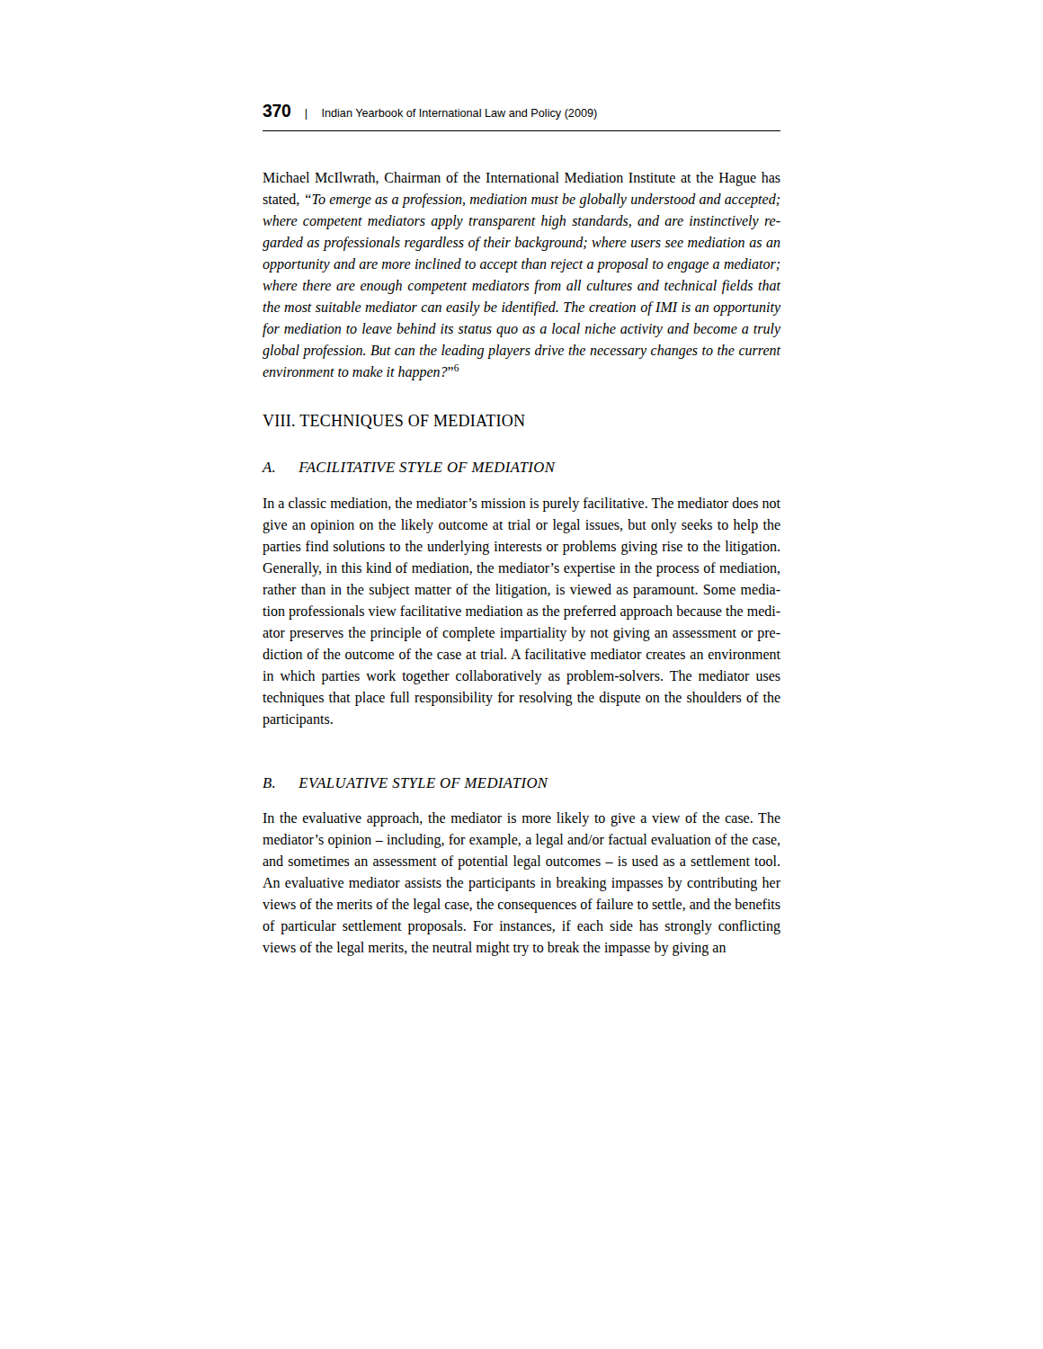370 | Indian Yearbook of International Law and Policy (2009)
Michael McIlwrath, Chairman of the International Mediation Institute at the Hague has stated, “To emerge as a profession, mediation must be globally understood and accepted; where competent mediators apply transparent high standards, and are instinctively regarded as professionals regardless of their background; where users see mediation as an opportunity and are more inclined to accept than reject a proposal to engage a mediator; where there are enough competent mediators from all cultures and technical fields that the most suitable mediator can easily be identified. The creation of IMI is an opportunity for mediation to leave behind its status quo as a local niche activity and become a truly global profession. But can the leading players drive the necessary changes to the current environment to make it happen?”6
VIII. TECHNIQUES OF MEDIATION
A. FACILITATIVE STYLE OF MEDIATION
In a classic mediation, the mediator’s mission is purely facilitative. The mediator does not give an opinion on the likely outcome at trial or legal issues, but only seeks to help the parties find solutions to the underlying interests or problems giving rise to the litigation. Generally, in this kind of mediation, the mediator’s expertise in the process of mediation, rather than in the subject matter of the litigation, is viewed as paramount. Some mediation professionals view facilitative mediation as the preferred approach because the mediator preserves the principle of complete impartiality by not giving an assessment or prediction of the outcome of the case at trial. A facilitative mediator creates an environment in which parties work together collaboratively as problem-solvers. The mediator uses techniques that place full responsibility for resolving the dispute on the shoulders of the participants.
B. EVALUATIVE STYLE OF MEDIATION
In the evaluative approach, the mediator is more likely to give a view of the case. The mediator’s opinion – including, for example, a legal and/or factual evaluation of the case, and sometimes an assessment of potential legal outcomes – is used as a settlement tool. An evaluative mediator assists the participants in breaking impasses by contributing her views of the merits of the legal case, the consequences of failure to settle, and the benefits of particular settlement proposals. For instances, if each side has strongly conflicting views of the legal merits, the neutral might try to break the impasse by giving an